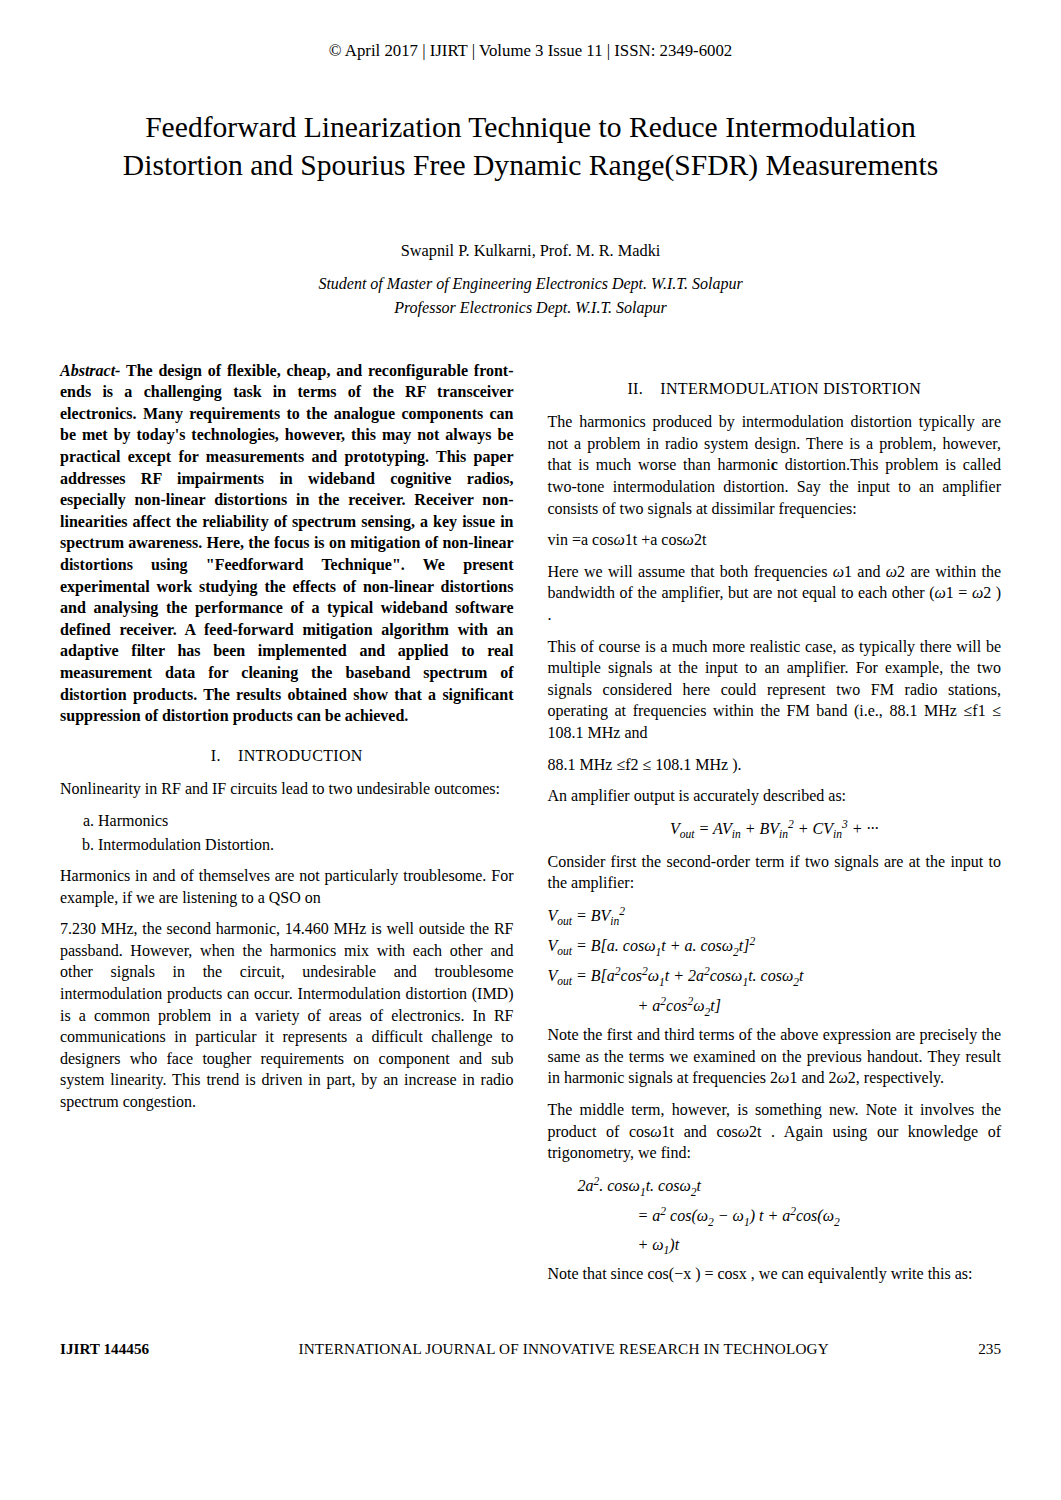© April 2017 | IJIRT | Volume 3 Issue 11 | ISSN: 2349-6002
Feedforward Linearization Technique to Reduce Intermodulation Distortion and Spourius Free Dynamic Range(SFDR) Measurements
Swapnil P. Kulkarni, Prof. M. R. Madki
Student of Master of Engineering Electronics Dept. W.I.T. Solapur
Professor Electronics Dept. W.I.T. Solapur
Abstract- The design of flexible, cheap, and reconfigurable front-ends is a challenging task in terms of the RF transceiver electronics. Many requirements to the analogue components can be met by today's technologies, however, this may not always be practical except for measurements and prototyping. This paper addresses RF impairments in wideband cognitive radios, especially non-linear distortions in the receiver. Receiver non-linearities affect the reliability of spectrum sensing, a key issue in spectrum awareness. Here, the focus is on mitigation of non-linear distortions using "Feedforward Technique". We present experimental work studying the effects of non-linear distortions and analysing the performance of a typical wideband software defined receiver. A feed-forward mitigation algorithm with an adaptive filter has been implemented and applied to real measurement data for cleaning the baseband spectrum of distortion products. The results obtained show that a significant suppression of distortion products can be achieved.
I. Introduction
Nonlinearity in RF and IF circuits lead to two undesirable outcomes:
Harmonics
Intermodulation Distortion.
Harmonics in and of themselves are not particularly troublesome. For example, if we are listening to a QSO on
7.230 MHz, the second harmonic, 14.460 MHz is well outside the RF passband. However, when the harmonics mix with each other and other signals in the circuit, undesirable and troublesome intermodulation products can occur. Intermodulation distortion (IMD) is a common problem in a variety of areas of electronics. In RF communications in particular it represents a difficult challenge to designers who face tougher requirements on component and sub system linearity. This trend is driven in part, by an increase in radio spectrum congestion.
II. Intermodulation Distortion
The harmonics produced by intermodulation distortion typically are not a problem in radio system design. There is a problem, however, that is much worse than harmonic distortion.This problem is called two-tone intermodulation distortion. Say the input to an amplifier consists of two signals at dissimilar frequencies:
vin =a cosω1t +a cosω2t
Here we will assume that both frequencies ω1 and ω2 are within the bandwidth of the amplifier, but are not equal to each other (ω1 = ω2 ) .
This of course is a much more realistic case, as typically there will be multiple signals at the input to an amplifier. For example, the two signals considered here could represent two FM radio stations, operating at frequencies within the FM band (i.e., 88.1 MHz ≤f1 ≤ 108.1 MHz and
88.1 MHz ≤f2 ≤ 108.1 MHz ).
An amplifier output is accurately described as:
Vout = AVin + BVin2 + CVin3 + ···
Consider first the second-order term if two signals are at the input to the amplifier:
Vout = BVin2
Vout = B[a. cosω1t + a. cosω2t]2
Vout = B[a2cos2ω1t + 2a2cosω1t. cosω2t
+ a2cos2ω2t]
Note the first and third terms of the above expression are precisely the same as the terms we examined on the previous handout. They result in harmonic signals at frequencies 2ω1 and 2ω2, respectively.
The middle term, however, is something new. Note it involves the product of cosω1t and cosω2t . Again using our knowledge of trigonometry, we find:
2a2. cosω1t. cosω2t
= a2 cos(ω2 − ω1) t + a2cos(ω2
+ ω1)t
Note that since cos(−x ) = cosx , we can equivalently write this as:
IJIRT 144456 INTERNATIONAL JOURNAL OF INNOVATIVE RESEARCH IN TECHNOLOGY 235